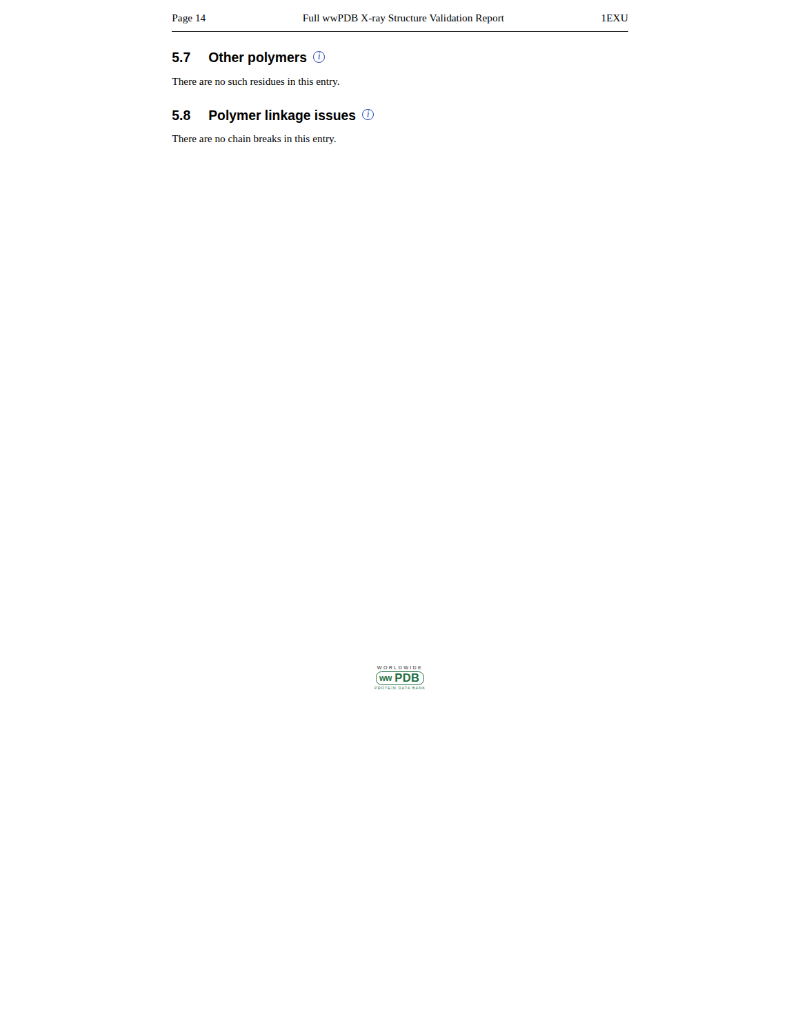Page 14
Full wwPDB X-ray Structure Validation Report
1EXU
5.7 Other polymers i
There are no such residues in this entry.
5.8 Polymer linkage issues i
There are no chain breaks in this entry.
WORLDWIDE
ww PDB
PROTEIN DATA BANK